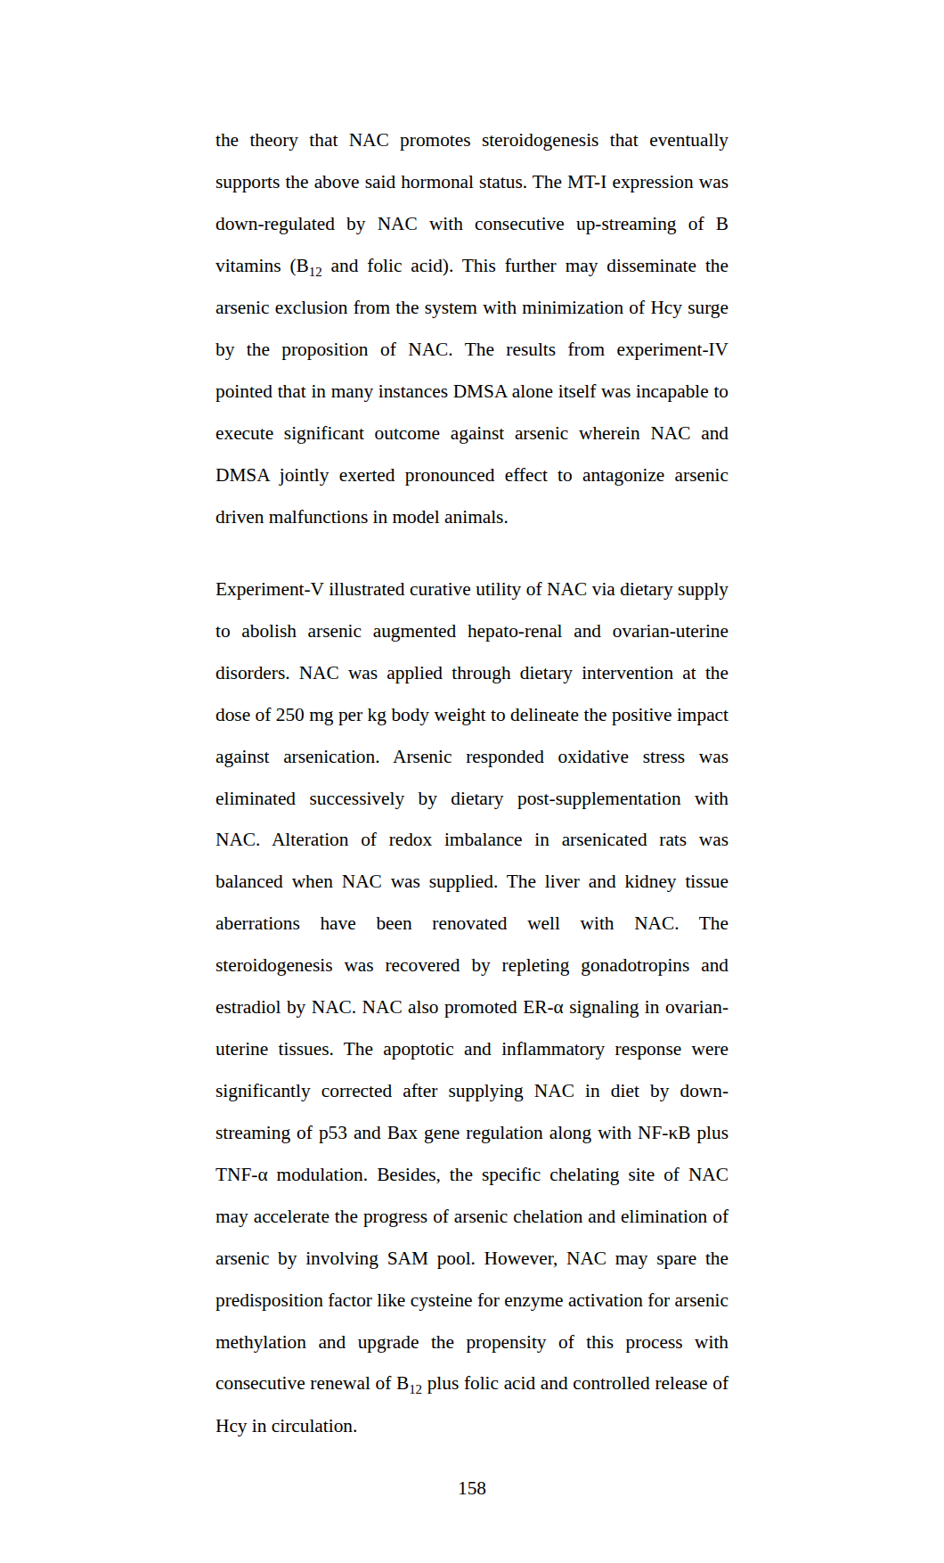the theory that NAC promotes steroidogenesis that eventually supports the above said hormonal status. The MT-I expression was down-regulated by NAC with consecutive up-streaming of B vitamins (B12 and folic acid). This further may disseminate the arsenic exclusion from the system with minimization of Hcy surge by the proposition of NAC. The results from experiment-IV pointed that in many instances DMSA alone itself was incapable to execute significant outcome against arsenic wherein NAC and DMSA jointly exerted pronounced effect to antagonize arsenic driven malfunctions in model animals.
Experiment-V illustrated curative utility of NAC via dietary supply to abolish arsenic augmented hepato-renal and ovarian-uterine disorders. NAC was applied through dietary intervention at the dose of 250 mg per kg body weight to delineate the positive impact against arsenication. Arsenic responded oxidative stress was eliminated successively by dietary post-supplementation with NAC. Alteration of redox imbalance in arsenicated rats was balanced when NAC was supplied. The liver and kidney tissue aberrations have been renovated well with NAC. The steroidogenesis was recovered by repleting gonadotropins and estradiol by NAC. NAC also promoted ER-α signaling in ovarian-uterine tissues. The apoptotic and inflammatory response were significantly corrected after supplying NAC in diet by down-streaming of p53 and Bax gene regulation along with NF-κB plus TNF-α modulation. Besides, the specific chelating site of NAC may accelerate the progress of arsenic chelation and elimination of arsenic by involving SAM pool. However, NAC may spare the predisposition factor like cysteine for enzyme activation for arsenic methylation and upgrade the propensity of this process with consecutive renewal of B12 plus folic acid and controlled release of Hcy in circulation.
158